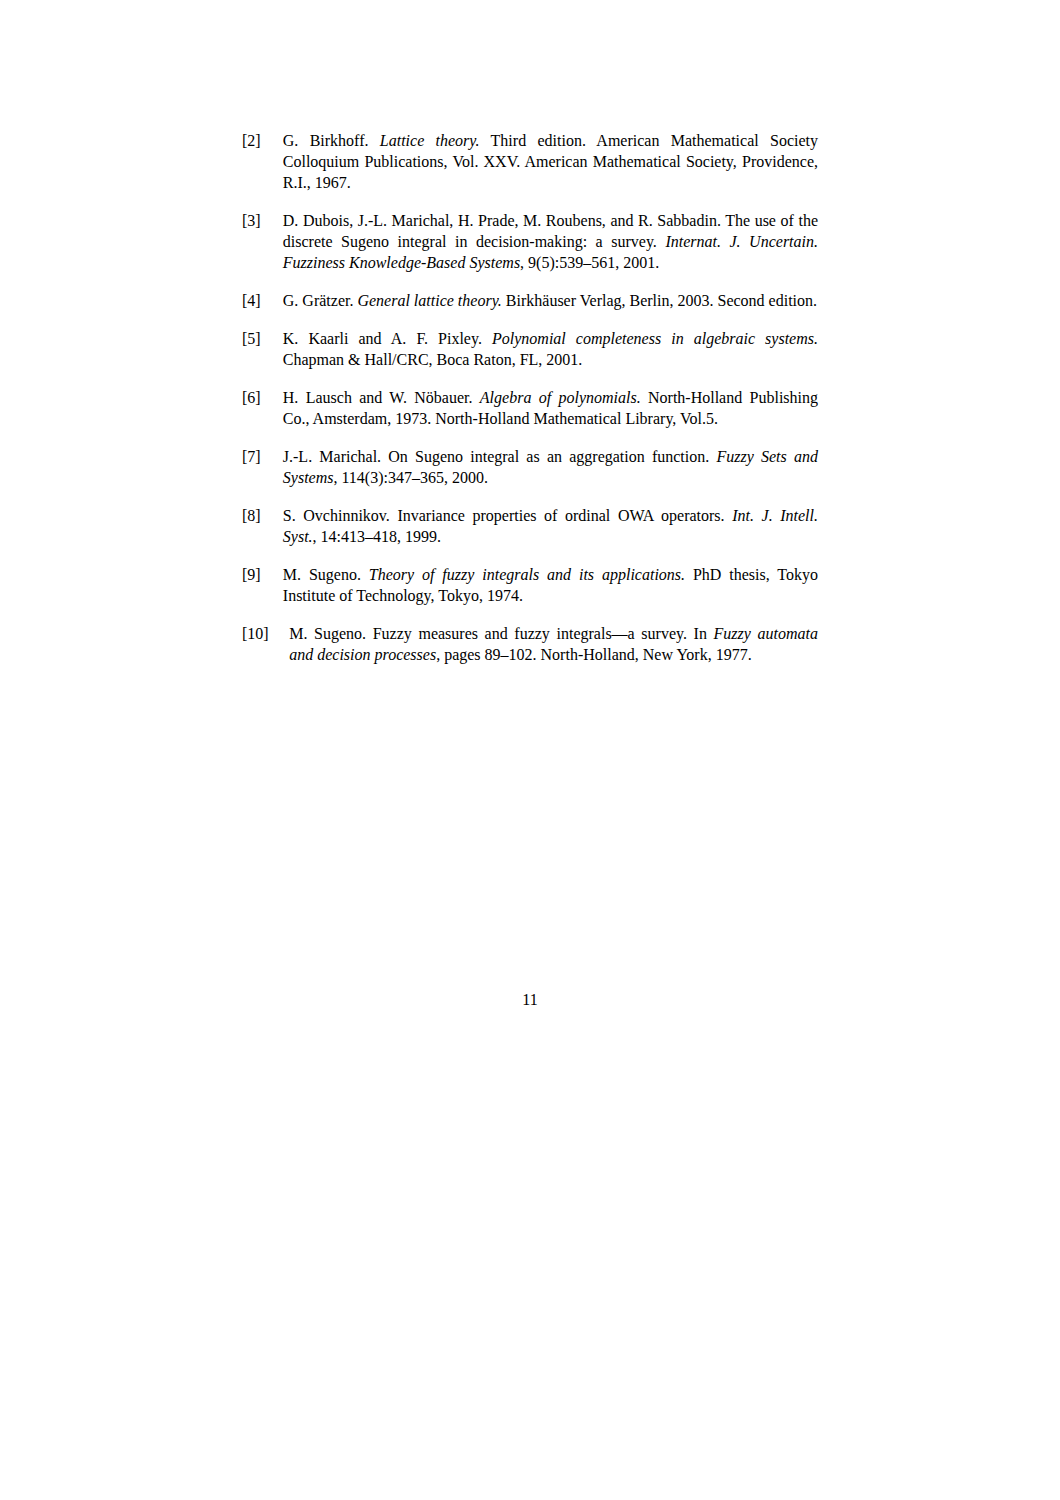[2] G. Birkhoff. Lattice theory. Third edition. American Mathematical Society Colloquium Publications, Vol. XXV. American Mathematical Society, Providence, R.I., 1967.
[3] D. Dubois, J.-L. Marichal, H. Prade, M. Roubens, and R. Sabbadin. The use of the discrete Sugeno integral in decision-making: a survey. Internat. J. Uncertain. Fuzziness Knowledge-Based Systems, 9(5):539–561, 2001.
[4] G. Grätzer. General lattice theory. Birkhäuser Verlag, Berlin, 2003. Second edition.
[5] K. Kaarli and A. F. Pixley. Polynomial completeness in algebraic systems. Chapman & Hall/CRC, Boca Raton, FL, 2001.
[6] H. Lausch and W. Nöbauer. Algebra of polynomials. North-Holland Publishing Co., Amsterdam, 1973. North-Holland Mathematical Library, Vol.5.
[7] J.-L. Marichal. On Sugeno integral as an aggregation function. Fuzzy Sets and Systems, 114(3):347–365, 2000.
[8] S. Ovchinnikov. Invariance properties of ordinal OWA operators. Int. J. Intell. Syst., 14:413–418, 1999.
[9] M. Sugeno. Theory of fuzzy integrals and its applications. PhD thesis, Tokyo Institute of Technology, Tokyo, 1974.
[10] M. Sugeno. Fuzzy measures and fuzzy integrals—a survey. In Fuzzy automata and decision processes, pages 89–102. North-Holland, New York, 1977.
11